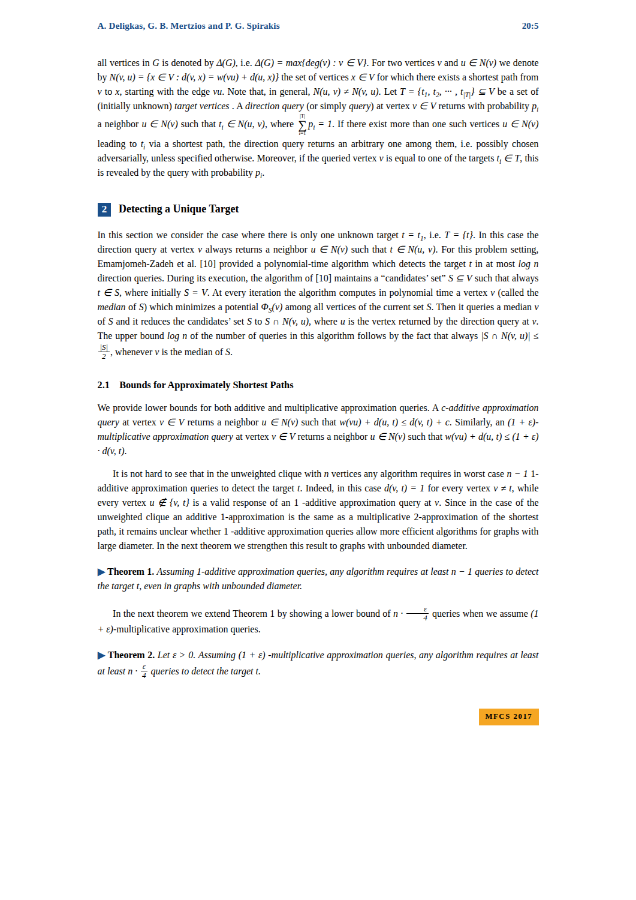A. Deligkas, G. B. Mertzios and P. G. Spirakis 20:5
all vertices in G is denoted by Δ(G), i.e. Δ(G) = max{deg(v) : v ∈ V}. For two vertices v and u ∈ N(v) we denote by N(v, u) = {x ∈ V : d(v, x) = w(vu) + d(u, x)} the set of vertices x ∈ V for which there exists a shortest path from v to x, starting with the edge vu. Note that, in general, N(u, v) ≠ N(v, u). Let T = {t1, t2, ··· , t|T|} ⊆ V be a set of (initially unknown) target vertices . A direction query (or simply query) at vertex v ∈ V returns with probability pi a neighbor u ∈ N(v) such that ti ∈ N(u, v), where |T|∑i=1 pi = 1. If there exist more than one such vertices u ∈ N(v) leading to ti via a shortest path, the direction query returns an arbitrary one among them, i.e. possibly chosen adversarially, unless specified otherwise. Moreover, if the queried vertex v is equal to one of the targets ti ∈ T, this is revealed by the query with probability pi.
2 Detecting a Unique Target
In this section we consider the case where there is only one unknown target t = t1, i.e. T = {t}. In this case the direction query at vertex v always returns a neighbor u ∈ N(v) such that t ∈ N(u, v). For this problem setting, Emamjomeh-Zadeh et al. [10] provided a polynomial-time algorithm which detects the target t in at most log n direction queries. During its execution, the algorithm of [10] maintains a “candidates’ set” S ⊆ V such that always t ∈ S, where initially S = V. At every iteration the algorithm computes in polynomial time a vertex v (called the median of S) which minimizes a potential ΦS(v) among all vertices of the current set S. Then it queries a median v of S and it reduces the candidates’ set S to S ∩ N(v, u), where u is the vertex returned by the direction query at v. The upper bound log n of the number of queries in this algorithm follows by the fact that always |S ∩ N(v, u)| ≤ |S|2, whenever v is the median of S.
2.1 Bounds for Approximately Shortest Paths
We provide lower bounds for both additive and multiplicative approximation queries. A c-additive approximation query at vertex v ∈ V returns a neighbor u ∈ N(v) such that w(vu) + d(u, t) ≤ d(v, t) + c. Similarly, an (1 + ε)-multiplicative approximation query at vertex v ∈ V returns a neighbor u ∈ N(v) such that w(vu) + d(u, t) ≤ (1 + ε) · d(v, t).
It is not hard to see that in the unweighted clique with n vertices any algorithm requires in worst case n − 1 1-additive approximation queries to detect the target t. Indeed, in this case d(v, t) = 1 for every vertex v ≠ t, while every vertex u ∉ {v, t} is a valid response of an 1 -additive approximation query at v. Since in the case of the unweighted clique an additive 1-approximation is the same as a multiplicative 2-approximation of the shortest path, it remains unclear whether 1 -additive approximation queries allow more efficient algorithms for graphs with large diameter. In the next theorem we strengthen this result to graphs with unbounded diameter.
▶ Theorem 1. Assuming 1-additive approximation queries, any algorithm requires at least n − 1 queries to detect the target t, even in graphs with unbounded diameter.
In the next theorem we extend Theorem 1 by showing a lower bound of n · ε 4 queries when we assume (1 + ε)-multiplicative approximation queries.
▶ Theorem 2. Let ε > 0. Assuming (1 + ε) -multiplicative approximation queries, any algorithm requires at least at least n · ε 4 queries to detect the target t.
MFCS 2017